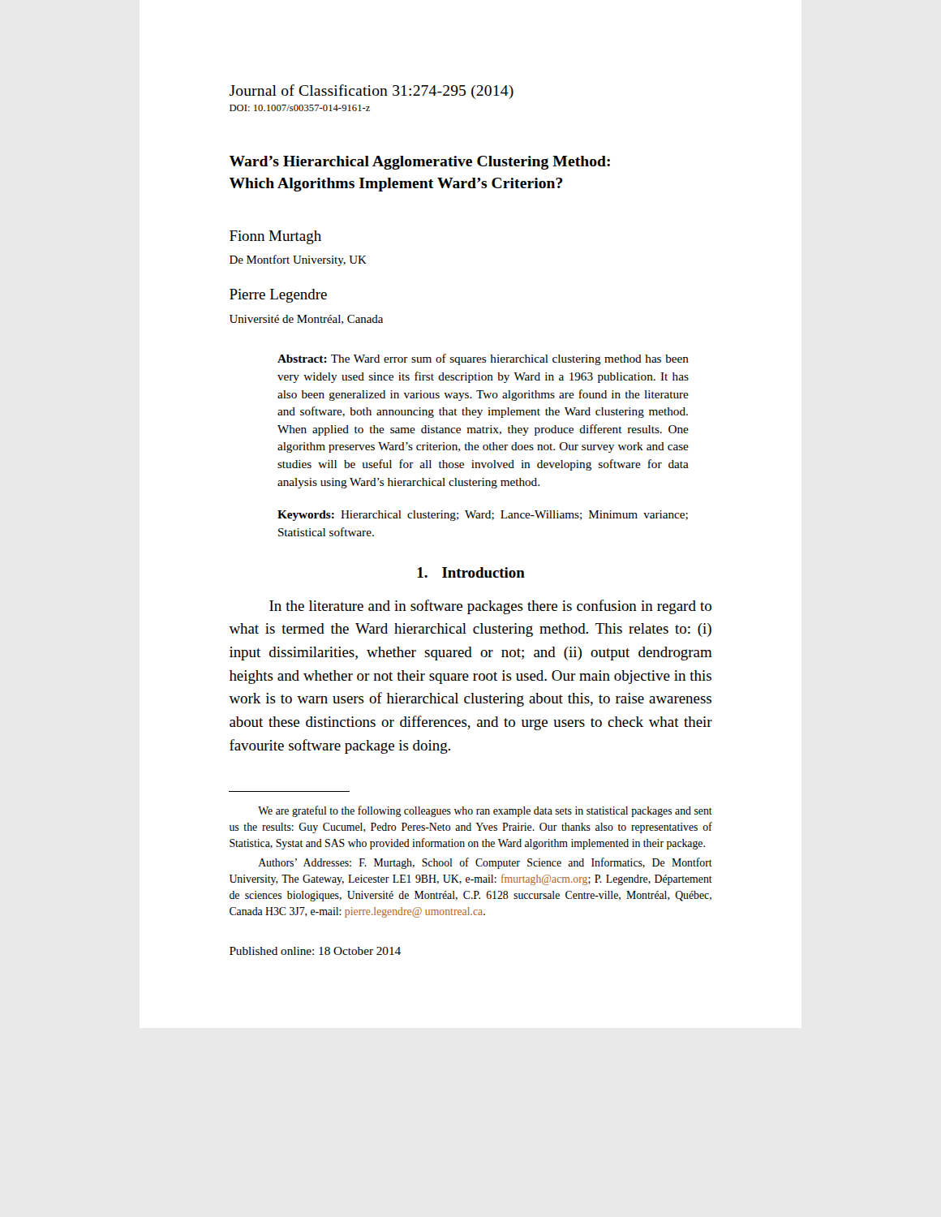Journal of Classification 31:274-295 (2014)
DOI: 10.1007/s00357-014-9161-z
Ward’s Hierarchical Agglomerative Clustering Method:
Which Algorithms Implement Ward’s Criterion?
Fionn Murtagh
De Montfort University, UK
Pierre Legendre
Université de Montréal, Canada
Abstract: The Ward error sum of squares hierarchical clustering method has been very widely used since its first description by Ward in a 1963 publication. It has also been generalized in various ways. Two algorithms are found in the literature and software, both announcing that they implement the Ward clustering method. When applied to the same distance matrix, they produce different results. One algorithm preserves Ward’s criterion, the other does not. Our survey work and case studies will be useful for all those involved in developing software for data analysis using Ward’s hierarchical clustering method.
Keywords: Hierarchical clustering; Ward; Lance-Williams; Minimum variance; Statistical software.
1. Introduction
In the literature and in software packages there is confusion in regard to what is termed the Ward hierarchical clustering method. This relates to: (i) input dissimilarities, whether squared or not; and (ii) output dendrogram heights and whether or not their square root is used. Our main objective in this work is to warn users of hierarchical clustering about this, to raise awareness about these distinctions or differences, and to urge users to check what their favourite software package is doing.
We are grateful to the following colleagues who ran example data sets in statistical packages and sent us the results: Guy Cucumel, Pedro Peres-Neto and Yves Prairie. Our thanks also to representatives of Statistica, Systat and SAS who provided information on the Ward algorithm implemented in their package.
Authors’ Addresses: F. Murtagh, School of Computer Science and Informatics, De Montfort University, The Gateway, Leicester LE1 9BH, UK, e-mail: fmurtagh@acm.org; P. Legendre, Département de sciences biologiques, Université de Montréal, C.P. 6128 succursale Centre-ville, Montréal, Québec, Canada H3C 3J7, e-mail: pierre.legendre@ umontreal.ca.
Published online: 18 October 2014